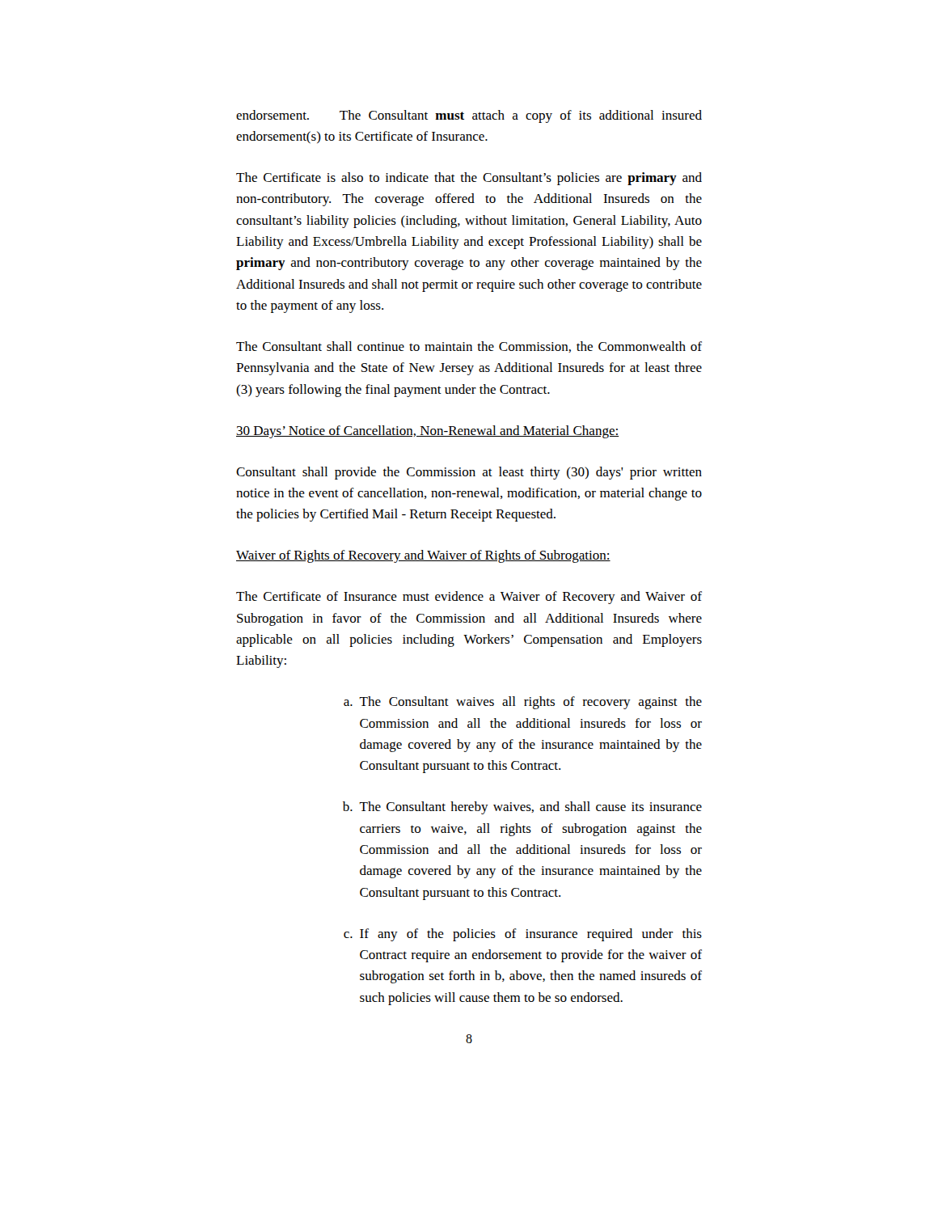endorsement. The Consultant must attach a copy of its additional insured endorsement(s) to its Certificate of Insurance.
The Certificate is also to indicate that the Consultant’s policies are primary and non-contributory. The coverage offered to the Additional Insureds on the consultant’s liability policies (including, without limitation, General Liability, Auto Liability and Excess/Umbrella Liability and except Professional Liability) shall be primary and non-contributory coverage to any other coverage maintained by the Additional Insureds and shall not permit or require such other coverage to contribute to the payment of any loss.
The Consultant shall continue to maintain the Commission, the Commonwealth of Pennsylvania and the State of New Jersey as Additional Insureds for at least three (3) years following the final payment under the Contract.
30 Days’ Notice of Cancellation, Non-Renewal and Material Change:
Consultant shall provide the Commission at least thirty (30) days' prior written notice in the event of cancellation, non-renewal, modification, or material change to the policies by Certified Mail - Return Receipt Requested.
Waiver of Rights of Recovery and Waiver of Rights of Subrogation:
The Certificate of Insurance must evidence a Waiver of Recovery and Waiver of Subrogation in favor of the Commission and all Additional Insureds where applicable on all policies including Workers’ Compensation and Employers Liability:
The Consultant waives all rights of recovery against the Commission and all the additional insureds for loss or damage covered by any of the insurance maintained by the Consultant pursuant to this Contract.
The Consultant hereby waives, and shall cause its insurance carriers to waive, all rights of subrogation against the Commission and all the additional insureds for loss or damage covered by any of the insurance maintained by the Consultant pursuant to this Contract.
If any of the policies of insurance required under this Contract require an endorsement to provide for the waiver of subrogation set forth in b, above, then the named insureds of such policies will cause them to be so endorsed.
8